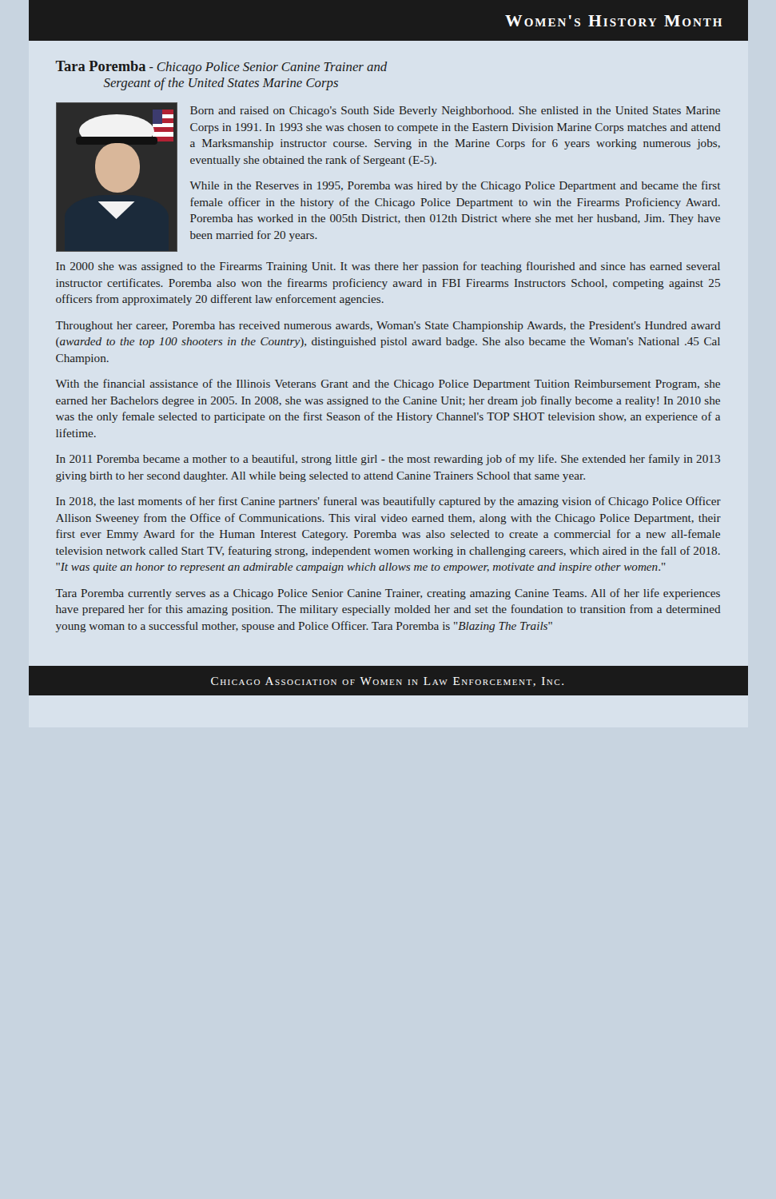Women's History Month
Tara Poremba - Chicago Police Senior Canine Trainer and Sergeant of the United States Marine Corps
Born and raised on Chicago's South Side Beverly Neighborhood. She enlisted in the United States Marine Corps in 1991. In 1993 she was chosen to compete in the Eastern Division Marine Corps matches and attend a Marksmanship instructor course. Serving in the Marine Corps for 6 years working numerous jobs, eventually she obtained the rank of Sergeant (E-5).
While in the Reserves in 1995, Poremba was hired by the Chicago Police Department and became the first female officer in the history of the Chicago Police Department to win the Firearms Proficiency Award. Poremba has worked in the 005th District, then 012th District where she met her husband, Jim. They have been married for 20 years.
In 2000 she was assigned to the Firearms Training Unit. It was there her passion for teaching flourished and since has earned several instructor certificates. Poremba also won the firearms proficiency award in FBI Firearms Instructors School, competing against 25 officers from approximately 20 different law enforcement agencies.
Throughout her career, Poremba has received numerous awards, Woman's State Championship Awards, the President's Hundred award (awarded to the top 100 shooters in the Country), distinguished pistol award badge. She also became the Woman's National .45 Cal Champion.
With the financial assistance of the Illinois Veterans Grant and the Chicago Police Department Tuition Reimbursement Program, she earned her Bachelors degree in 2005. In 2008, she was assigned to the Canine Unit; her dream job finally become a reality! In 2010 she was the only female selected to participate on the first Season of the History Channel's TOP SHOT television show, an experience of a lifetime.
In 2011 Poremba became a mother to a beautiful, strong little girl - the most rewarding job of my life. She extended her family in 2013 giving birth to her second daughter. All while being selected to attend Canine Trainers School that same year.
In 2018, the last moments of her first Canine partners' funeral was beautifully captured by the amazing vision of Chicago Police Officer Allison Sweeney from the Office of Communications. This viral video earned them, along with the Chicago Police Department, their first ever Emmy Award for the Human Interest Category. Poremba was also selected to create a commercial for a new all-female television network called Start TV, featuring strong, independent women working in challenging careers, which aired in the fall of 2018. "It was quite an honor to represent an admirable campaign which allows me to empower, motivate and inspire other women."
Tara Poremba currently serves as a Chicago Police Senior Canine Trainer, creating amazing Canine Teams. All of her life experiences have prepared her for this amazing position. The military especially molded her and set the foundation to transition from a determined young woman to a successful mother, spouse and Police Officer. Tara Poremba is "Blazing The Trails"
Chicago Association of Women in Law Enforcement, Inc.